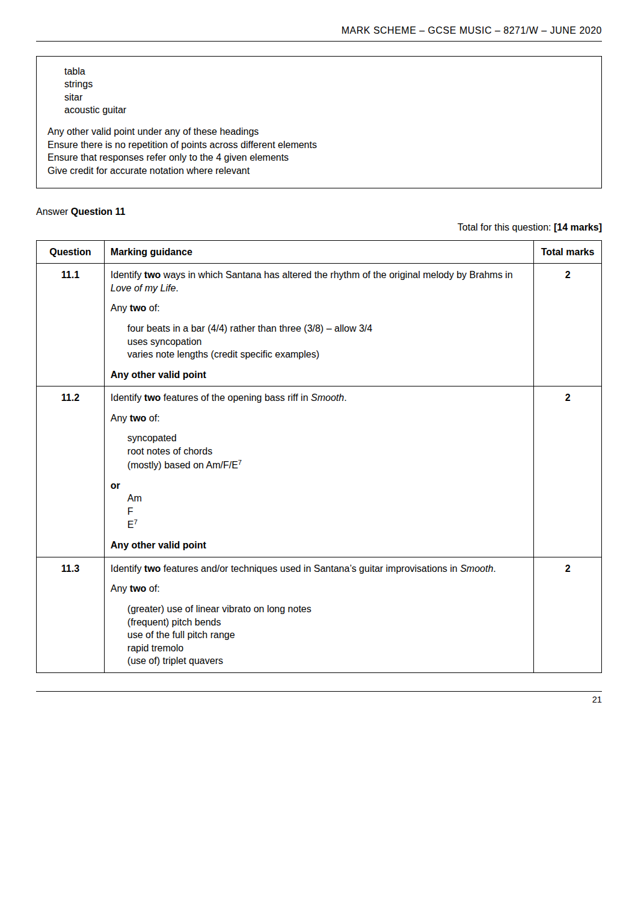MARK SCHEME – GCSE MUSIC – 8271/W – JUNE 2020
tabla
strings
sitar
acoustic guitar
Any other valid point under any of these headings
Ensure there is no repetition of points across different elements
Ensure that responses refer only to the 4 given elements
Give credit for accurate notation where relevant
Answer Question 11
Total for this question: [14 marks]
| Question | Marking guidance | Total marks |
| --- | --- | --- |
| 11.1 | Identify two ways in which Santana has altered the rhythm of the original melody by Brahms in Love of my Life . Any two of: four beats in a bar (4/4) rather than three (3/8) – allow 3/4 uses syncopation varies note lengths (credit specific examples) Any other valid point | 2 |
| 11.2 | Identify two features of the opening bass riff in Smooth . Any two of: syncopated root notes of chords (mostly) based on Am/F/E 7 or Am F E 7 Any other valid point | 2 |
| 11.3 | Identify two features and/or techniques used in Santana’s guitar improvisations in Smooth . Any two of: (greater) use of linear vibrato on long notes (frequent) pitch bends use of the full pitch range rapid tremolo (use of) triplet quavers | 2 |
21